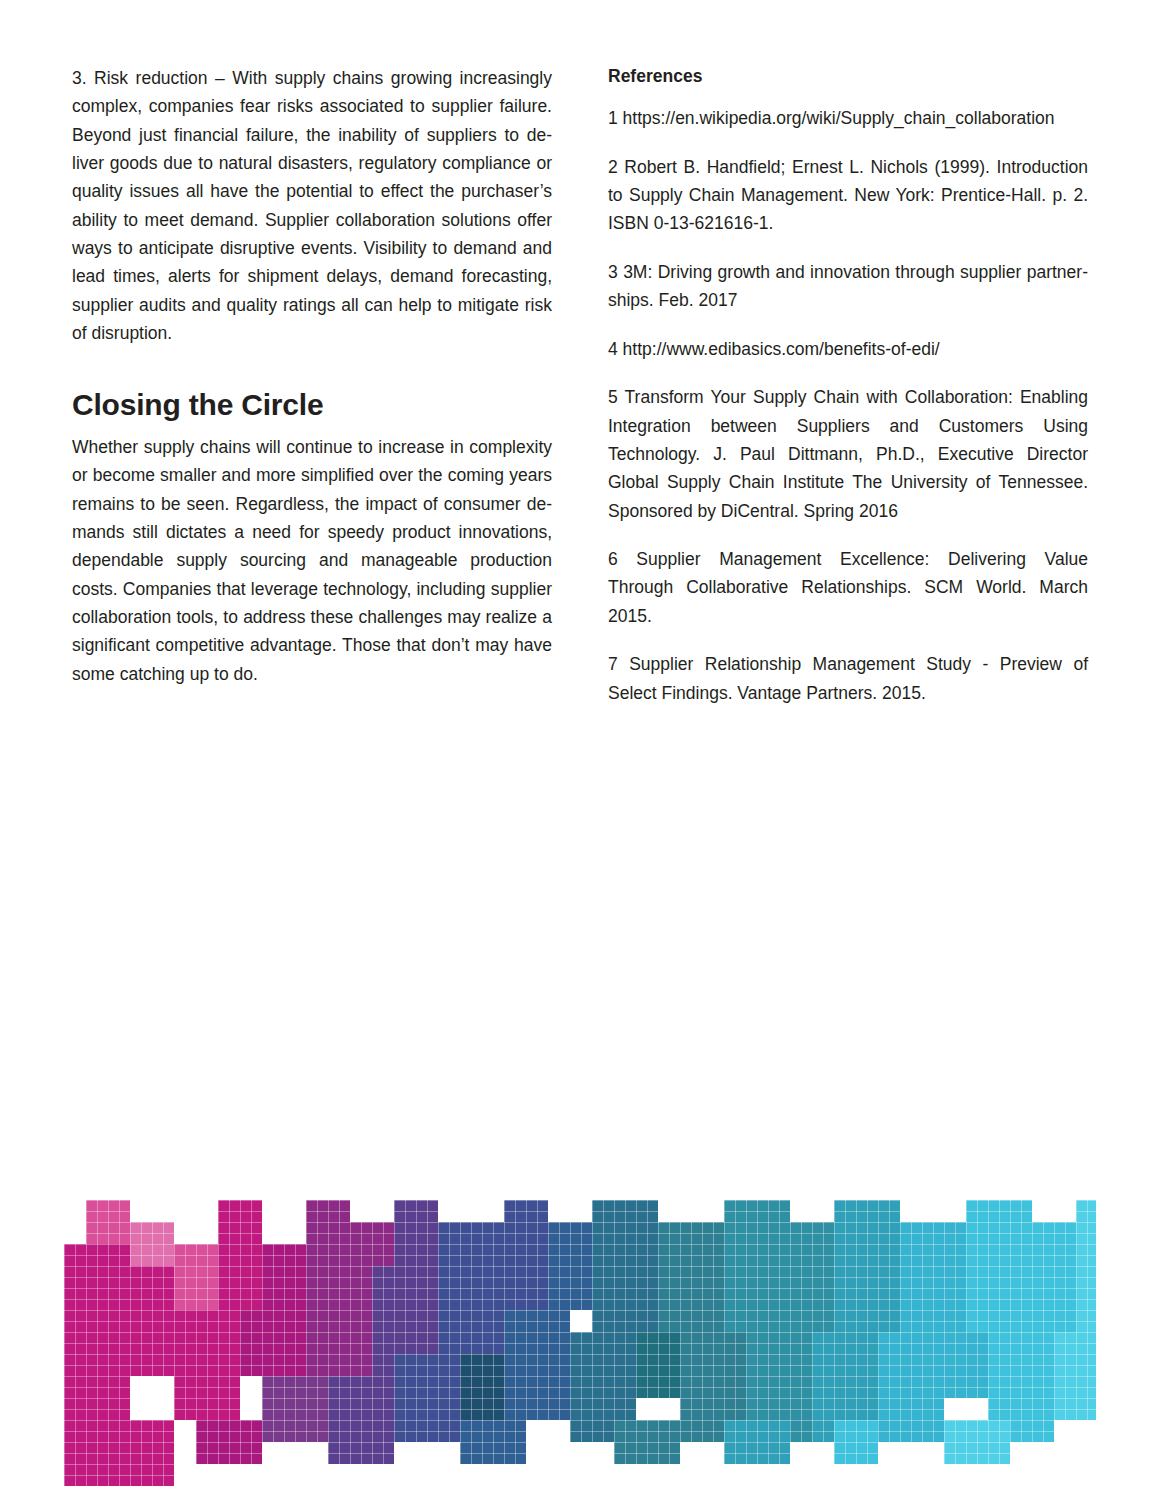3. Risk reduction – With supply chains growing increasingly complex, companies fear risks associated to supplier failure. Beyond just financial failure, the inability of suppliers to deliver goods due to natural disasters, regulatory compliance or quality issues all have the potential to effect the purchaser’s ability to meet demand. Supplier collaboration solutions offer ways to anticipate disruptive events. Visibility to demand and lead times, alerts for shipment delays, demand forecasting, supplier audits and quality ratings all can help to mitigate risk of disruption.
Closing the Circle
Whether supply chains will continue to increase in complexity or become smaller and more simplified over the coming years remains to be seen. Regardless, the impact of consumer demands still dictates a need for speedy product innovations, dependable supply sourcing and manageable production costs. Companies that leverage technology, including supplier collaboration tools, to address these challenges may realize a significant competitive advantage. Those that don’t may have some catching up to do.
References
1 https://en.wikipedia.org/wiki/Supply_chain_collaboration
2 Robert B. Handfield; Ernest L. Nichols (1999). Introduction to Supply Chain Management. New York: Prentice-Hall. p. 2. ISBN 0-13-621616-1.
3 3M: Driving growth and innovation through supplier partnerships. Feb. 2017
4 http://www.edibasics.com/benefits-of-edi/
5 Transform Your Supply Chain with Collaboration: Enabling Integration between Suppliers and Customers Using Technology. J. Paul Dittmann, Ph.D., Executive Director Global Supply Chain Institute The University of Tennessee. Sponsored by DiCentral. Spring 2016
6 Supplier Management Excellence: Delivering Value Through Collaborative Relationships. SCM World. March 2015.
7 Supplier Relationship Management Study - Preview of Select Findings. Vantage Partners. 2015.